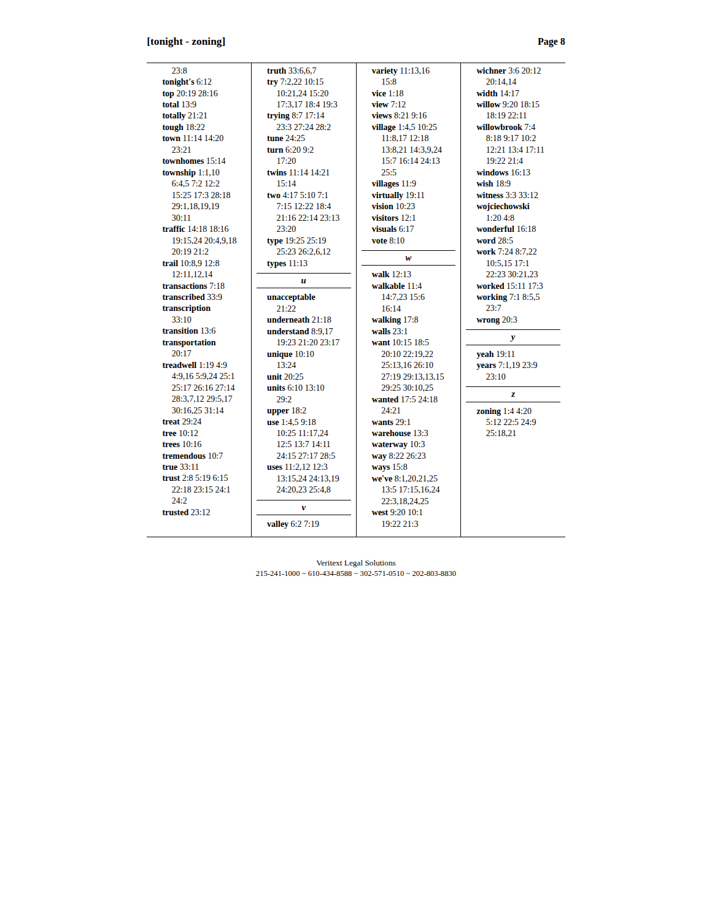[tonight - zoning]
Page 8
23:8
tonight's 6:12
top 20:19 28:16
total 13:9
totally 21:21
tough 18:22
town 11:14 14:20
23:21
townhomes 15:14
township 1:1,10
6:4,5 7:2 12:2
15:25 17:3 28:18
29:1,18,19,19
30:11
traffic 14:18 18:16
19:15,24 20:4,9,18
20:19 21:2
trail 10:8,9 12:8
12:11,12,14
transactions 7:18
transcribed 33:9
transcription
33:10
transition 13:6
transportation
20:17
treadwell 1:19 4:9
4:9,16 5:9,24 25:1
25:17 26:16 27:14
28:3,7,12 29:5,17
30:16,25 31:14
treat 29:24
tree 10:12
trees 10:16
tremendous 10:7
true 33:11
trust 2:8 5:19 6:15
22:18 23:15 24:1
24:2
trusted 23:12
truth 33:6,6,7
try 7:2,22 10:15
10:21,24 15:20
17:3,17 18:4 19:3
trying 8:7 17:14
23:3 27:24 28:2
tune 24:25
turn 6:20 9:2
17:20
twins 11:14 14:21
15:14
two 4:17 5:10 7:1
7:15 12:22 18:4
21:16 22:14 23:13
23:20
type 19:25 25:19
25:23 26:2,6,12
types 11:13
u
unacceptable
21:22
underneath 21:18
understand 8:9,17
19:23 21:20 23:17
unique 10:10
13:24
unit 20:25
units 6:10 13:10
29:2
upper 18:2
use 1:4,5 9:18
10:25 11:17,24
12:5 13:7 14:11
24:15 27:17 28:5
uses 11:2,12 12:3
13:15,24 24:13,19
24:20,23 25:4,8
v
valley 6:2 7:19
variety 11:13,16
15:8
vice 1:18
view 7:12
views 8:21 9:16
village 1:4,5 10:25
11:8,17 12:18
13:8,21 14:3,9,24
15:7 16:14 24:13
25:5
villages 11:9
virtually 19:11
vision 10:23
visitors 12:1
visuals 6:17
vote 8:10
w
walk 12:13
walkable 11:4
14:7,23 15:6
16:14
walking 17:8
walls 23:1
want 10:15 18:5
20:10 22:19,22
25:13,16 26:10
27:19 29:13,13,15
29:25 30:10,25
wanted 17:5 24:18
24:21
wants 29:1
warehouse 13:3
waterway 10:3
way 8:22 26:23
ways 15:8
we've 8:1,20,21,25
13:5 17:15,16,24
22:3,18,24,25
west 9:20 10:1
19:22 21:3
wichner 3:6 20:12
20:14,14
width 14:17
willow 9:20 18:15
18:19 22:11
willowbrook 7:4
8:18 9:17 10:2
12:21 13:4 17:11
19:22 21:4
windows 16:13
wish 18:9
witness 3:3 33:12
wojciechowski
1:20 4:8
wonderful 16:18
word 28:5
work 7:24 8:7,22
10:5,15 17:1
22:23 30:21,23
worked 15:11 17:3
working 7:1 8:5,5
23:7
wrong 20:3
y
yeah 19:11
years 7:1,19 23:9
23:10
z
zoning 1:4 4:20
5:12 22:5 24:9
25:18,21
Veritext Legal Solutions
215-241-1000 ~ 610-434-8588 ~ 302-571-0510 ~ 202-803-8830